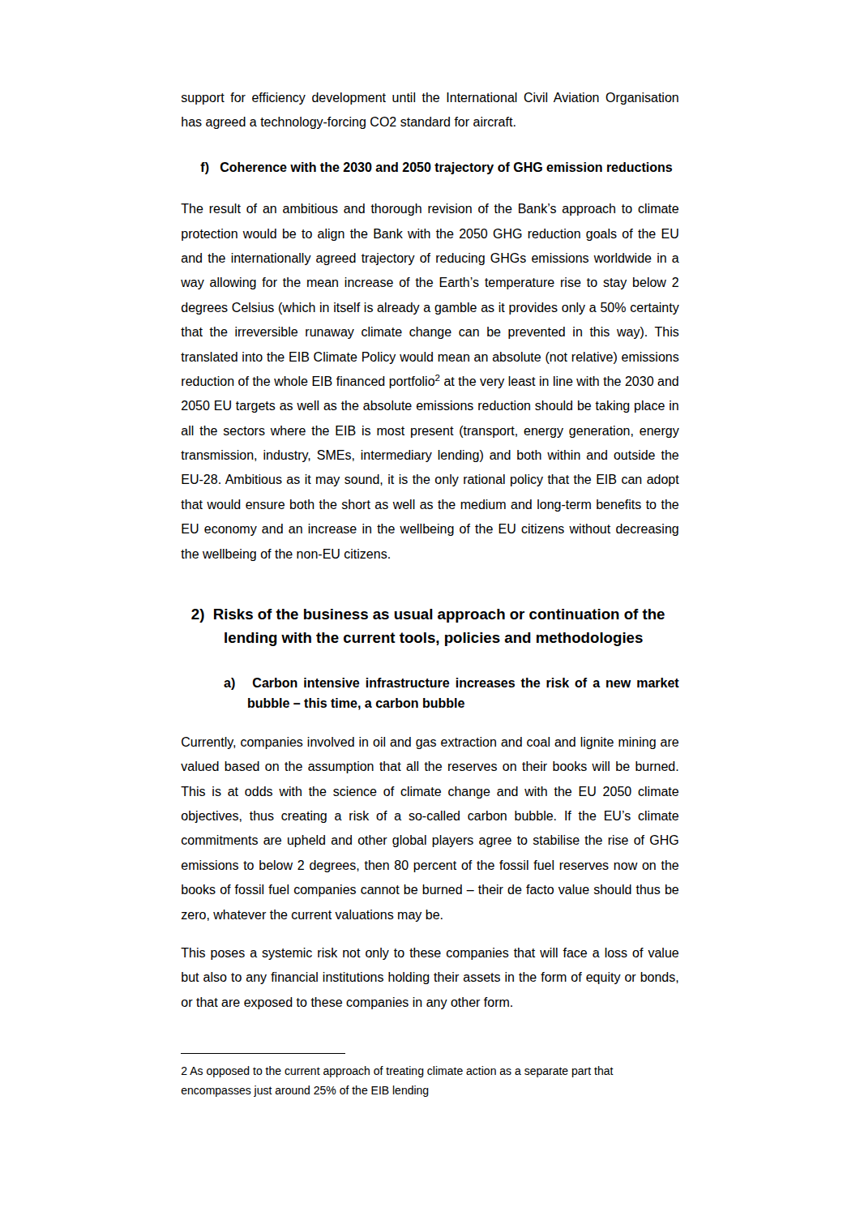support for efficiency development until the International Civil Aviation Organisation has agreed a technology-forcing CO2 standard for aircraft.
f) Coherence with the 2030 and 2050 trajectory of GHG emission reductions
The result of an ambitious and thorough revision of the Bank’s approach to climate protection would be to align the Bank with the 2050 GHG reduction goals of the EU and the internationally agreed trajectory of reducing GHGs emissions worldwide in a way allowing for the mean increase of the Earth’s temperature rise to stay below 2 degrees Celsius (which in itself is already a gamble as it provides only a 50% certainty that the irreversible runaway climate change can be prevented in this way). This translated into the EIB Climate Policy would mean an absolute (not relative) emissions reduction of the whole EIB financed portfolio2 at the very least in line with the 2030 and 2050 EU targets as well as the absolute emissions reduction should be taking place in all the sectors where the EIB is most present (transport, energy generation, energy transmission, industry, SMEs, intermediary lending) and both within and outside the EU-28. Ambitious as it may sound, it is the only rational policy that the EIB can adopt that would ensure both the short as well as the medium and long-term benefits to the EU economy and an increase in the wellbeing of the EU citizens without decreasing the wellbeing of the non-EU citizens.
2) Risks of the business as usual approach or continuation of the lending with the current tools, policies and methodologies
a) Carbon intensive infrastructure increases the risk of a new market bubble – this time, a carbon bubble
Currently, companies involved in oil and gas extraction and coal and lignite mining are valued based on the assumption that all the reserves on their books will be burned. This is at odds with the science of climate change and with the EU 2050 climate objectives, thus creating a risk of a so-called carbon bubble. If the EU’s climate commitments are upheld and other global players agree to stabilise the rise of GHG emissions to below 2 degrees, then 80 percent of the fossil fuel reserves now on the books of fossil fuel companies cannot be burned – their de facto value should thus be zero, whatever the current valuations may be.
This poses a systemic risk not only to these companies that will face a loss of value but also to any financial institutions holding their assets in the form of equity or bonds, or that are exposed to these companies in any other form.
2 As opposed to the current approach of treating climate action as a separate part that encompasses just around 25% of the EIB lending